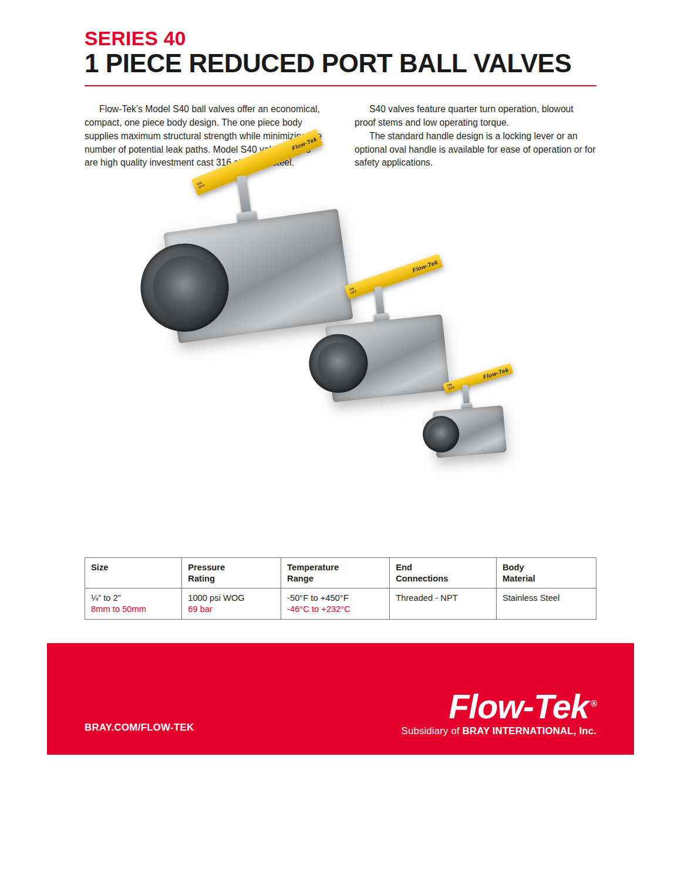SERIES 40
1 PIECE REDUCED PORT BALL VALVES
Flow-Tek’s Model S40 ball valves offer an economical, compact, one piece body design. The one piece body supplies maximum structural strength while minimizing the number of potential leak paths. Model S40 valve bodies are high quality investment cast 316 stainless steel.
S40 valves feature quarter turn operation, blowout proof stems and low operating torque.
The standard handle design is a locking lever or an optional oval handle is available for ease of operation or for safety applications.
ON
OFF Flow-Tek
ON
OFF Flow-Tek
ON
OFF Flow-Tek
| Size | Pressure Rating | Temperature Range | End Connections | Body Material |
| --- | --- | --- | --- | --- |
| ¼” to 2” 8mm to 50mm | 1000 psi WOG 69 bar | -50°F to +450°F -46°C to +232°C | Threaded - NPT | Stainless Steel |
BRAY.COM/FLOW-TEK
Flow‑Tek®
Subsidiary of BRAY INTERNATIONAL, Inc.